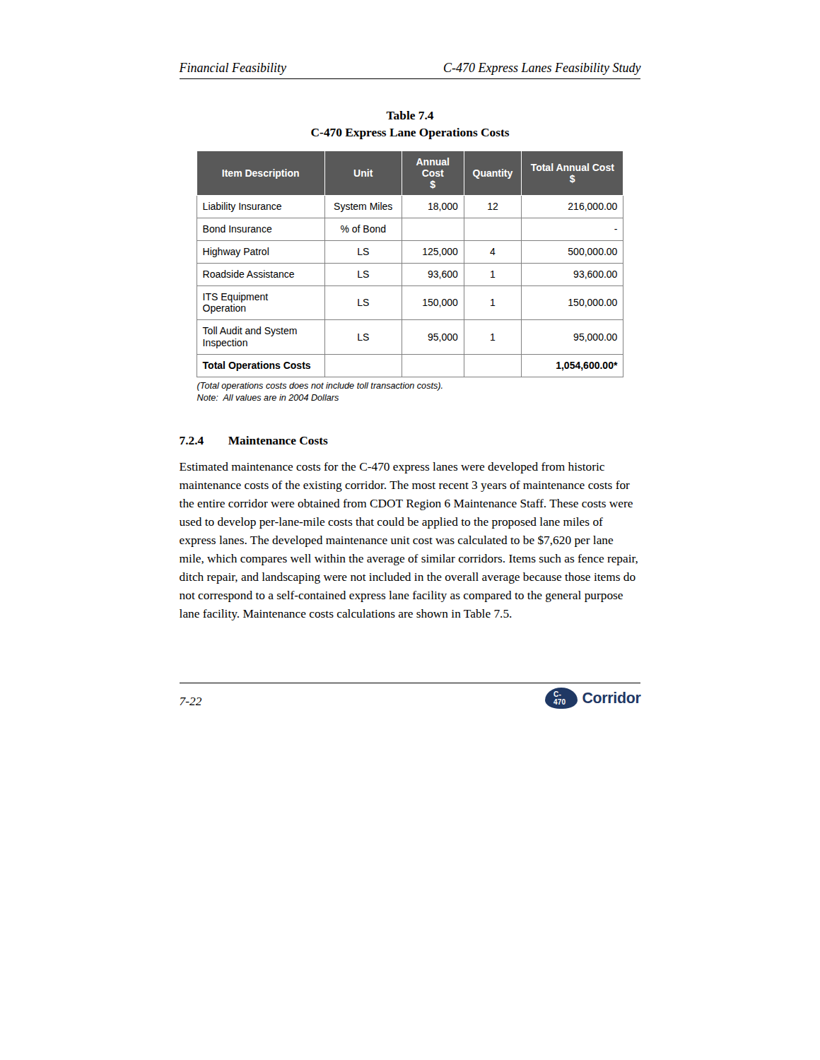Financial Feasibility
C-470 Express Lanes Feasibility Study
Table 7.4
C-470 Express Lane Operations Costs
| Item Description | Unit | Annual Cost $ | Quantity | Total Annual Cost $ |
| --- | --- | --- | --- | --- |
| Liability Insurance | System Miles | 18,000 | 12 | 216,000.00 |
| Bond Insurance | % of Bond | | | - |
| Highway Patrol | LS | 125,000 | 4 | 500,000.00 |
| Roadside Assistance | LS | 93,600 | 1 | 93,600.00 |
| ITS Equipment Operation | LS | 150,000 | 1 | 150,000.00 |
| Toll Audit and System Inspection | LS | 95,000 | 1 | 95,000.00 |
| Total Operations Costs | | | | 1,054,600.00* |
(Total operations costs does not include toll transaction costs).
Note: All values are in 2004 Dollars
7.2.4 Maintenance Costs
Estimated maintenance costs for the C-470 express lanes were developed from historic maintenance costs of the existing corridor. The most recent 3 years of maintenance costs for the entire corridor were obtained from CDOT Region 6 Maintenance Staff. These costs were used to develop per-lane-mile costs that could be applied to the proposed lane miles of express lanes. The developed maintenance unit cost was calculated to be $7,620 per lane mile, which compares well within the average of similar corridors. Items such as fence repair, ditch repair, and landscaping were not included in the overall average because those items do not correspond to a self-contained express lane facility as compared to the general purpose lane facility. Maintenance costs calculations are shown in Table 7.5.
7-22
Corridor